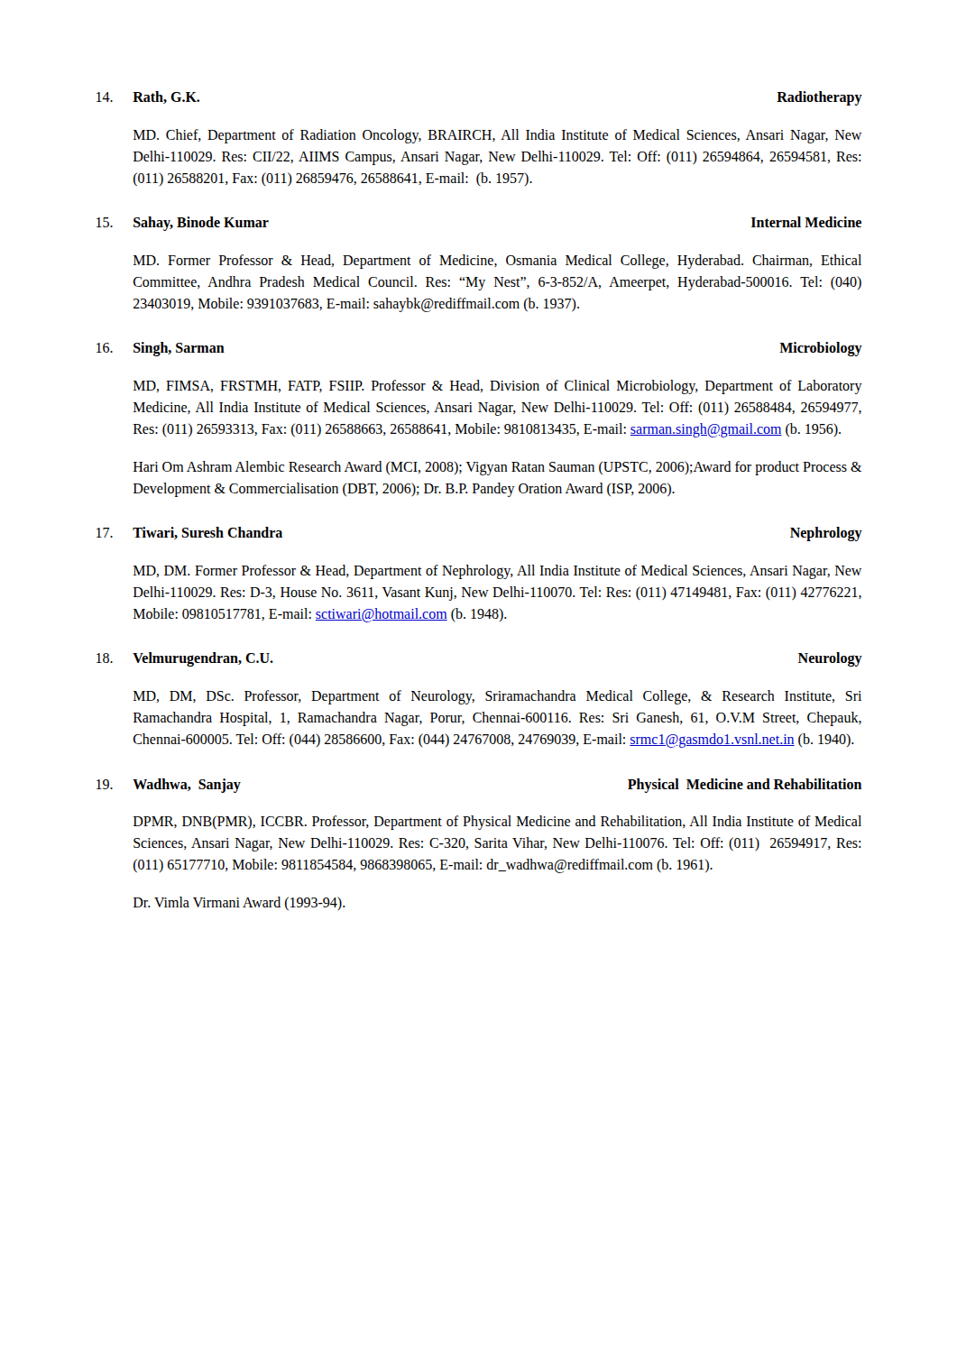14. Rath, G.K. Radiotherapy
MD. Chief, Department of Radiation Oncology, BRAIRCH, All India Institute of Medical Sciences, Ansari Nagar, New Delhi-110029. Res: CII/22, AIIMS Campus, Ansari Nagar, New Delhi-110029. Tel: Off: (011) 26594864, 26594581, Res: (011) 26588201, Fax: (011) 26859476, 26588641, E-mail: (b. 1957).
15. Sahay, Binode Kumar Internal Medicine
MD. Former Professor & Head, Department of Medicine, Osmania Medical College, Hyderabad. Chairman, Ethical Committee, Andhra Pradesh Medical Council. Res: “My Nest”, 6-3-852/A, Ameerpet, Hyderabad-500016. Tel: (040) 23403019, Mobile: 9391037683, E-mail: sahaybk@rediffmail.com (b. 1937).
16. Singh, Sarman Microbiology
MD, FIMSA, FRSTMH, FATP, FSIIP. Professor & Head, Division of Clinical Microbiology, Department of Laboratory Medicine, All India Institute of Medical Sciences, Ansari Nagar, New Delhi-110029. Tel: Off: (011) 26588484, 26594977, Res: (011) 26593313, Fax: (011) 26588663, 26588641, Mobile: 9810813435, E-mail: sarman.singh@gmail.com (b. 1956).
Hari Om Ashram Alembic Research Award (MCI, 2008); Vigyan Ratan Sauman (UPSTC, 2006);Award for product Process & Development & Commercialisation (DBT, 2006); Dr. B.P. Pandey Oration Award (ISP, 2006).
17. Tiwari, Suresh Chandra Nephrology
MD, DM. Former Professor & Head, Department of Nephrology, All India Institute of Medical Sciences, Ansari Nagar, New Delhi-110029. Res: D-3, House No. 3611, Vasant Kunj, New Delhi-110070. Tel: Res: (011) 47149481, Fax: (011) 42776221, Mobile: 09810517781, E-mail: sctiwari@hotmail.com (b. 1948).
18. Velmurugendran, C.U. Neurology
MD, DM, DSc. Professor, Department of Neurology, Sriramachandra Medical College, & Research Institute, Sri Ramachandra Hospital, 1, Ramachandra Nagar, Porur, Chennai-600116. Res: Sri Ganesh, 61, O.V.M Street, Chepauk, Chennai-600005. Tel: Off: (044) 28586600, Fax: (044) 24767008, 24769039, E-mail: srmc1@gasmdo1.vsnl.net.in (b. 1940).
19. Wadhwa, Sanjay Physical Medicine and Rehabilitation
DPMR, DNB(PMR), ICCBR. Professor, Department of Physical Medicine and Rehabilitation, All India Institute of Medical Sciences, Ansari Nagar, New Delhi-110029. Res: C-320, Sarita Vihar, New Delhi-110076. Tel: Off: (011) 26594917, Res: (011) 65177710, Mobile: 9811854584, 9868398065, E-mail: dr_wadhwa@rediffmail.com (b. 1961).
Dr. Vimla Virmani Award (1993-94).